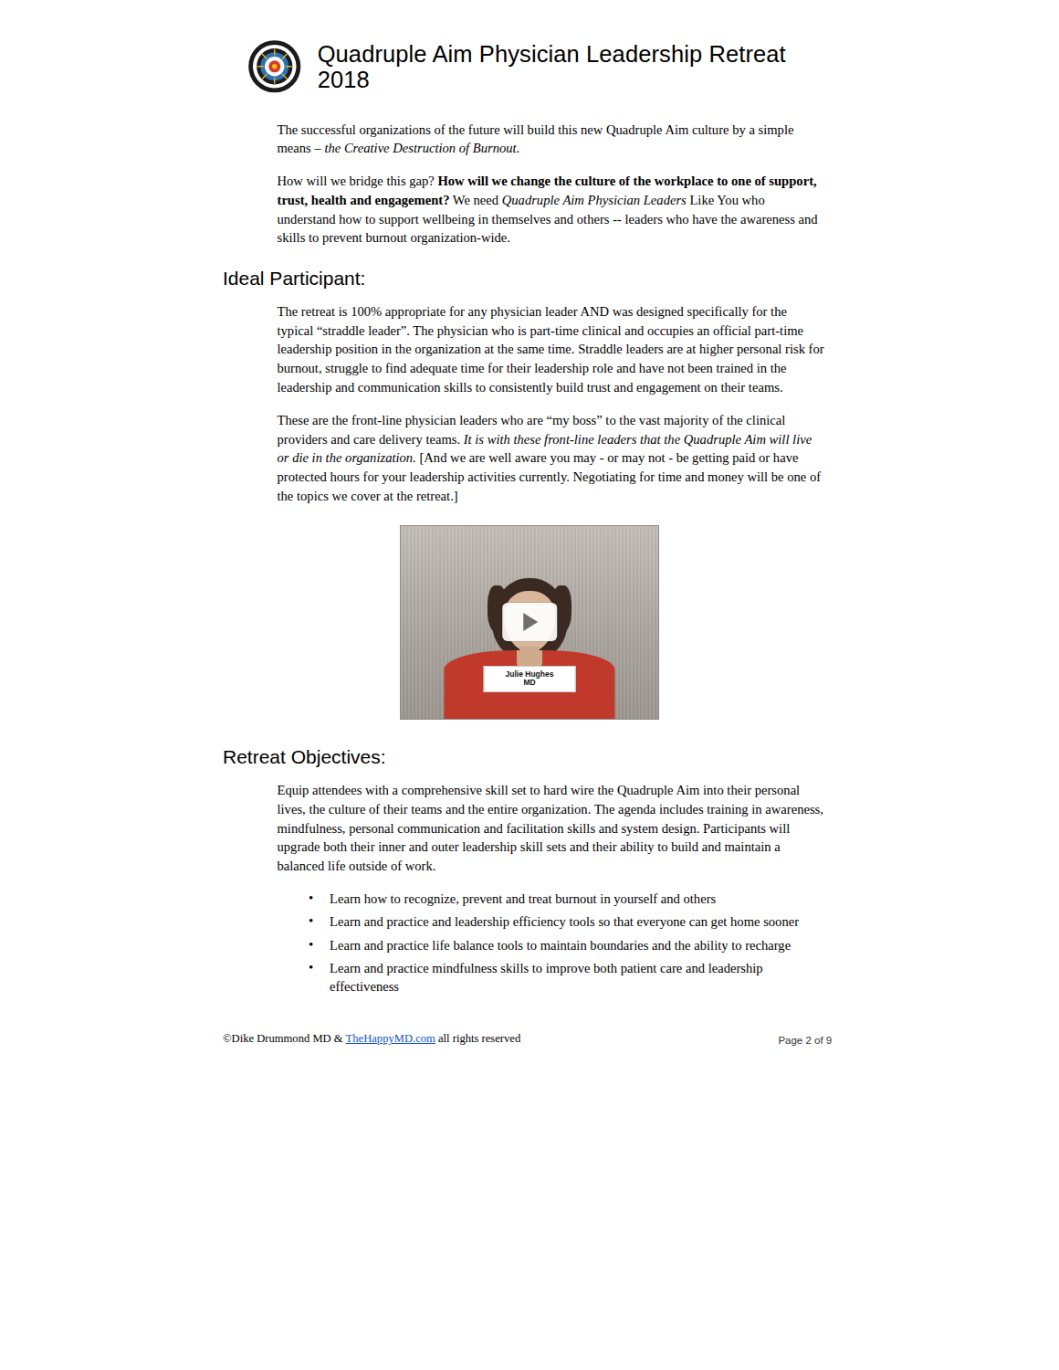Quadruple Aim Physician Leadership Retreat 2018
The successful organizations of the future will build this new Quadruple Aim culture by a simple means – the Creative Destruction of Burnout.
How will we bridge this gap? How will we change the culture of the workplace to one of support, trust, health and engagement? We need Quadruple Aim Physician Leaders Like You who understand how to support wellbeing in themselves and others -- leaders who have the awareness and skills to prevent burnout organization-wide.
Ideal Participant:
The retreat is 100% appropriate for any physician leader AND was designed specifically for the typical “straddle leader”. The physician who is part-time clinical and occupies an official part-time leadership position in the organization at the same time. Straddle leaders are at higher personal risk for burnout, struggle to find adequate time for their leadership role and have not been trained in the leadership and communication skills to consistently build trust and engagement on their teams.
These are the front-line physician leaders who are “my boss” to the vast majority of the clinical providers and care delivery teams. It is with these front-line leaders that the Quadruple Aim will live or die in the organization. [And we are well aware you may - or may not - be getting paid or have protected hours for your leadership activities currently. Negotiating for time and money will be one of the topics we cover at the retreat.]
Julie Hughes MD
Retreat Objectives:
Equip attendees with a comprehensive skill set to hard wire the Quadruple Aim into their personal lives, the culture of their teams and the entire organization. The agenda includes training in awareness, mindfulness, personal communication and facilitation skills and system design. Participants will upgrade both their inner and outer leadership skill sets and their ability to build and maintain a balanced life outside of work.
Learn how to recognize, prevent and treat burnout in yourself and others
Learn and practice and leadership efficiency tools so that everyone can get home sooner
Learn and practice life balance tools to maintain boundaries and the ability to recharge
Learn and practice mindfulness skills to improve both patient care and leadership effectiveness
©Dike Drummond MD & TheHappyMD.com all rights reserved
Page 2 of 9